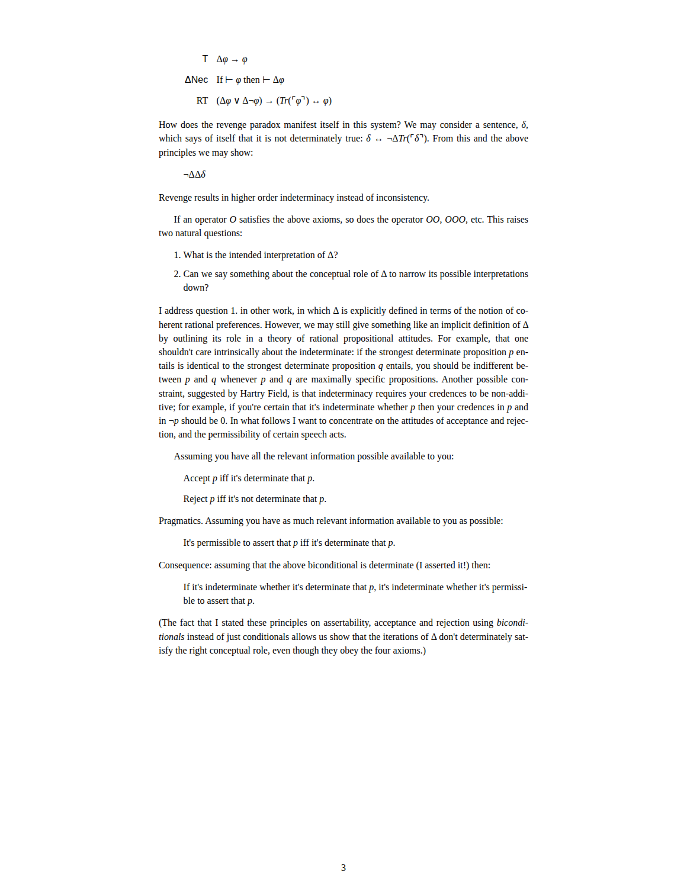T
Δφ → φ
ΔNec
If ⊢ φ then ⊢ Δφ
RT
(Δφ ∨ Δ¬φ) → (Tr(⌜φ⌝) ↔ φ)
How does the revenge paradox manifest itself in this system? We may consider a sentence, δ, which says of itself that it is not determinately true: δ ↔ ¬ΔTr(⌜δ⌝). From this and the above principles we may show:
¬ΔΔδ
Revenge results in higher order indeterminacy instead of inconsistency.
If an operator O satisfies the above axioms, so does the operator OO, OOO, etc. This raises two natural questions:
What is the intended interpretation of Δ?
Can we say something about the conceptual role of Δ to narrow its possible interpretations down?
I address question 1. in other work, in which Δ is explicitly defined in terms of the notion of coherent rational preferences. However, we may still give something like an implicit definition of Δ by outlining its role in a theory of rational propositional attitudes. For example, that one shouldn't care intrinsically about the indeterminate: if the strongest determinate proposition p entails is identical to the strongest determinate proposition q entails, you should be indifferent between p and q whenever p and q are maximally specific propositions. Another possible constraint, suggested by Hartry Field, is that indeterminacy requires your credences to be non-additive; for example, if you're certain that it's indeterminate whether p then your credences in p and in ¬p should be 0. In what follows I want to concentrate on the attitudes of acceptance and rejection, and the permissibility of certain speech acts.
Assuming you have all the relevant information possible available to you:
Accept p iff it's determinate that p.
Reject p iff it's not determinate that p.
Pragmatics. Assuming you have as much relevant information available to you as possible:
It's permissible to assert that p iff it's determinate that p.
Consequence: assuming that the above biconditional is determinate (I asserted it!) then:
If it's indeterminate whether it's determinate that p, it's indeterminate whether it's permissible to assert that p.
(The fact that I stated these principles on assertability, acceptance and rejection using biconditionals instead of just conditionals allows us show that the iterations of Δ don't determinately satisfy the right conceptual role, even though they obey the four axioms.)
3